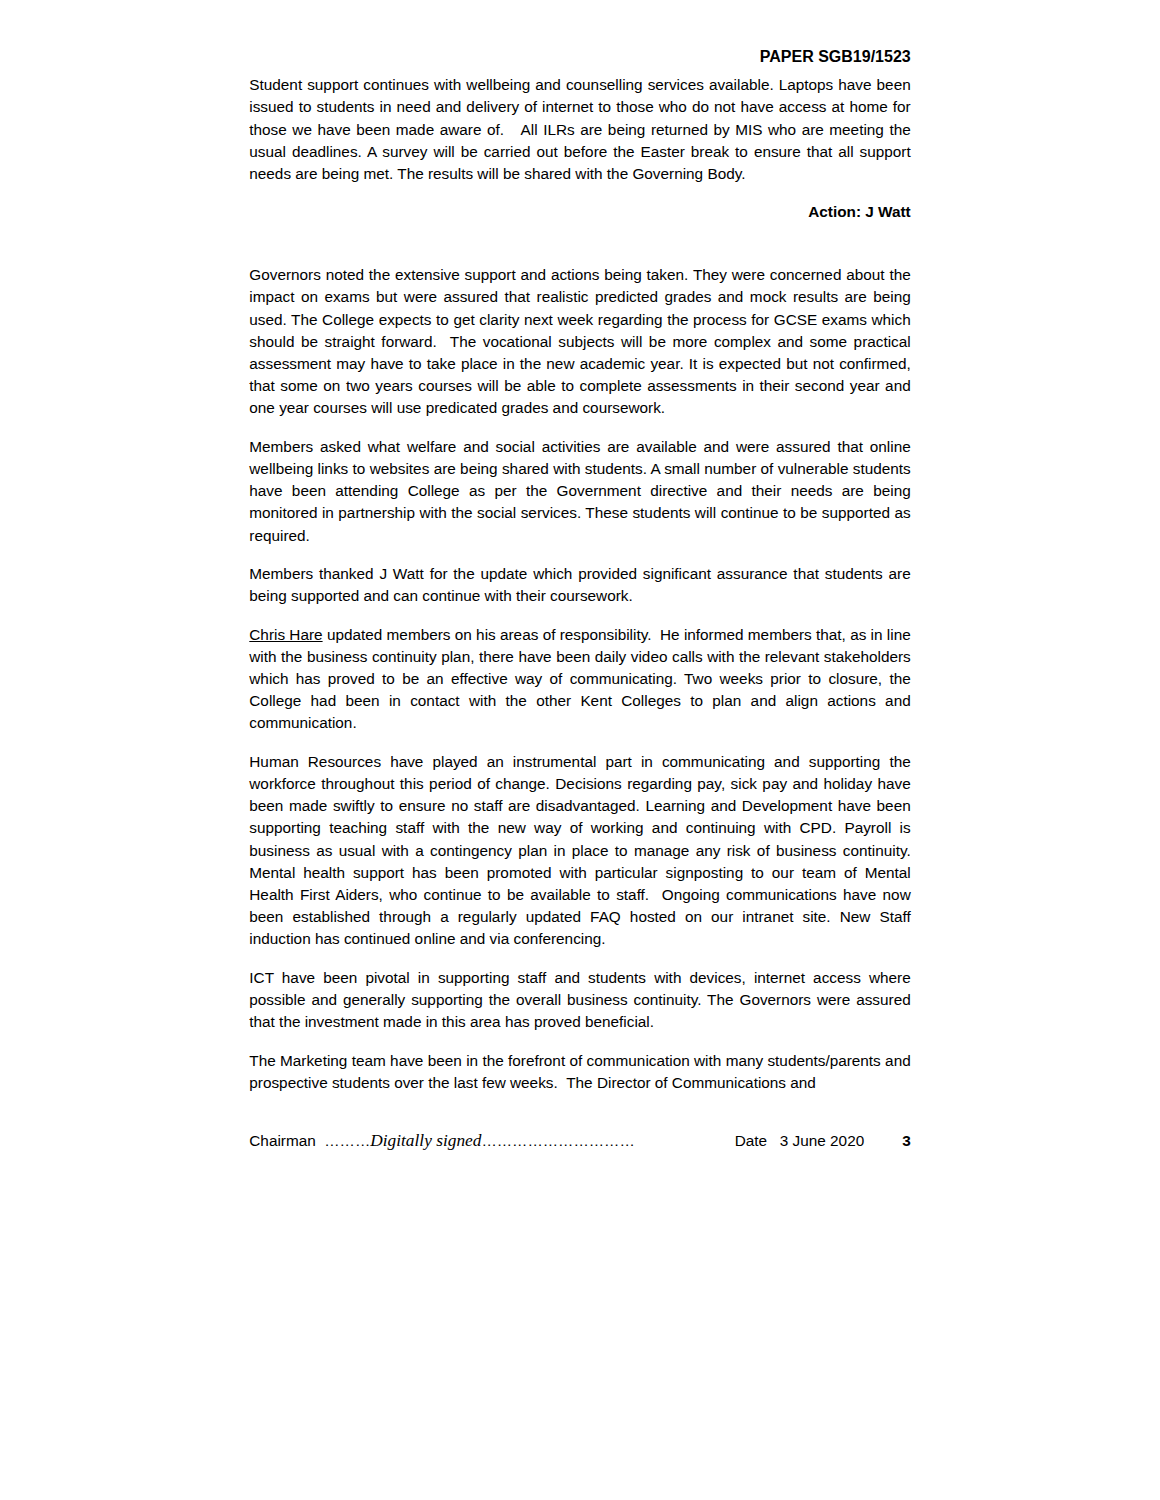PAPER SGB19/1523
Student support continues with wellbeing and counselling services available. Laptops have been issued to students in need and delivery of internet to those who do not have access at home for those we have been made aware of. All ILRs are being returned by MIS who are meeting the usual deadlines. A survey will be carried out before the Easter break to ensure that all support needs are being met. The results will be shared with the Governing Body.
Action: J Watt
Governors noted the extensive support and actions being taken. They were concerned about the impact on exams but were assured that realistic predicted grades and mock results are being used. The College expects to get clarity next week regarding the process for GCSE exams which should be straight forward. The vocational subjects will be more complex and some practical assessment may have to take place in the new academic year. It is expected but not confirmed, that some on two years courses will be able to complete assessments in their second year and one year courses will use predicated grades and coursework.
Members asked what welfare and social activities are available and were assured that online wellbeing links to websites are being shared with students. A small number of vulnerable students have been attending College as per the Government directive and their needs are being monitored in partnership with the social services. These students will continue to be supported as required.
Members thanked J Watt for the update which provided significant assurance that students are being supported and can continue with their coursework.
Chris Hare updated members on his areas of responsibility. He informed members that, as in line with the business continuity plan, there have been daily video calls with the relevant stakeholders which has proved to be an effective way of communicating. Two weeks prior to closure, the College had been in contact with the other Kent Colleges to plan and align actions and communication.
Human Resources have played an instrumental part in communicating and supporting the workforce throughout this period of change. Decisions regarding pay, sick pay and holiday have been made swiftly to ensure no staff are disadvantaged. Learning and Development have been supporting teaching staff with the new way of working and continuing with CPD. Payroll is business as usual with a contingency plan in place to manage any risk of business continuity. Mental health support has been promoted with particular signposting to our team of Mental Health First Aiders, who continue to be available to staff. Ongoing communications have now been established through a regularly updated FAQ hosted on our intranet site. New Staff induction has continued online and via conferencing.
ICT have been pivotal in supporting staff and students with devices, internet access where possible and generally supporting the overall business continuity. The Governors were assured that the investment made in this area has proved beneficial.
The Marketing team have been in the forefront of communication with many students/parents and prospective students over the last few weeks. The Director of Communications and
Chairman ………Digitally signed…………………………
Date 3 June 2020 3